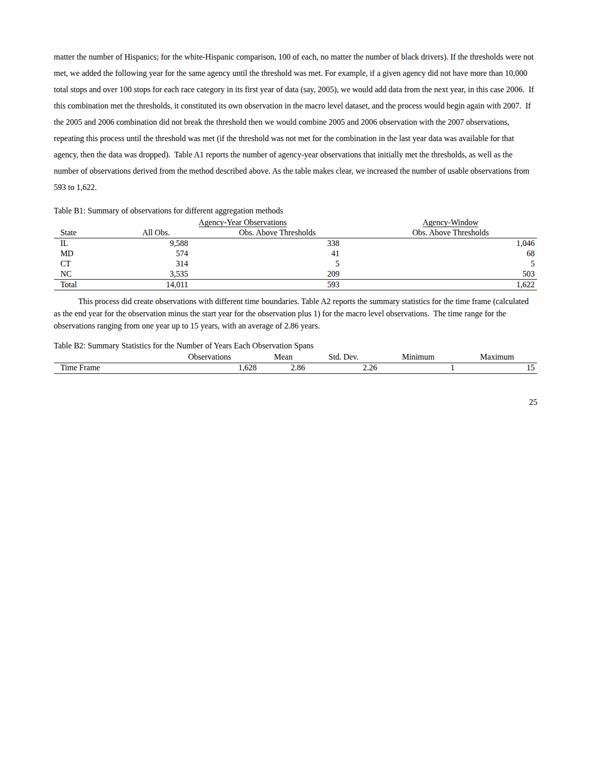matter the number of Hispanics; for the white-Hispanic comparison, 100 of each, no matter the number of black drivers). If the thresholds were not met, we added the following year for the same agency until the threshold was met. For example, if a given agency did not have more than 10,000 total stops and over 100 stops for each race category in its first year of data (say, 2005), we would add data from the next year, in this case 2006. If this combination met the thresholds, it constituted its own observation in the macro level dataset, and the process would begin again with 2007. If the 2005 and 2006 combination did not break the threshold then we would combine 2005 and 2006 observation with the 2007 observations, repeating this process until the threshold was met (if the threshold was not met for the combination in the last year data was available for that agency, then the data was dropped). Table A1 reports the number of agency-year observations that initially met the thresholds, as well as the number of observations derived from the method described above. As the table makes clear, we increased the number of usable observations from 593 to 1,622.
Table B1: Summary of observations for different aggregation methods
| | Agency-Year Observations | Agency-Window |
| State | All Obs. | Obs. Above Thresholds | Obs. Above Thresholds |
| IL | 9,588 | 338 | 1,046 |
| MD | 574 | 41 | 68 |
| CT | 314 | 5 | 5 |
| NC | 3,535 | 209 | 503 |
| Total | 14,011 | 593 | 1,622 |
This process did create observations with different time boundaries. Table A2 reports the summary statistics for the time frame (calculated as the end year for the observation minus the start year for the observation plus 1) for the macro level observations. The time range for the observations ranging from one year up to 15 years, with an average of 2.86 years.
Table B2: Summary Statistics for the Number of Years Each Observation Spans
| | Observations | Mean | Std. Dev. | Minimum | Maximum |
| Time Frame | 1,628 | 2.86 | 2.26 | 1 | 15 |
25